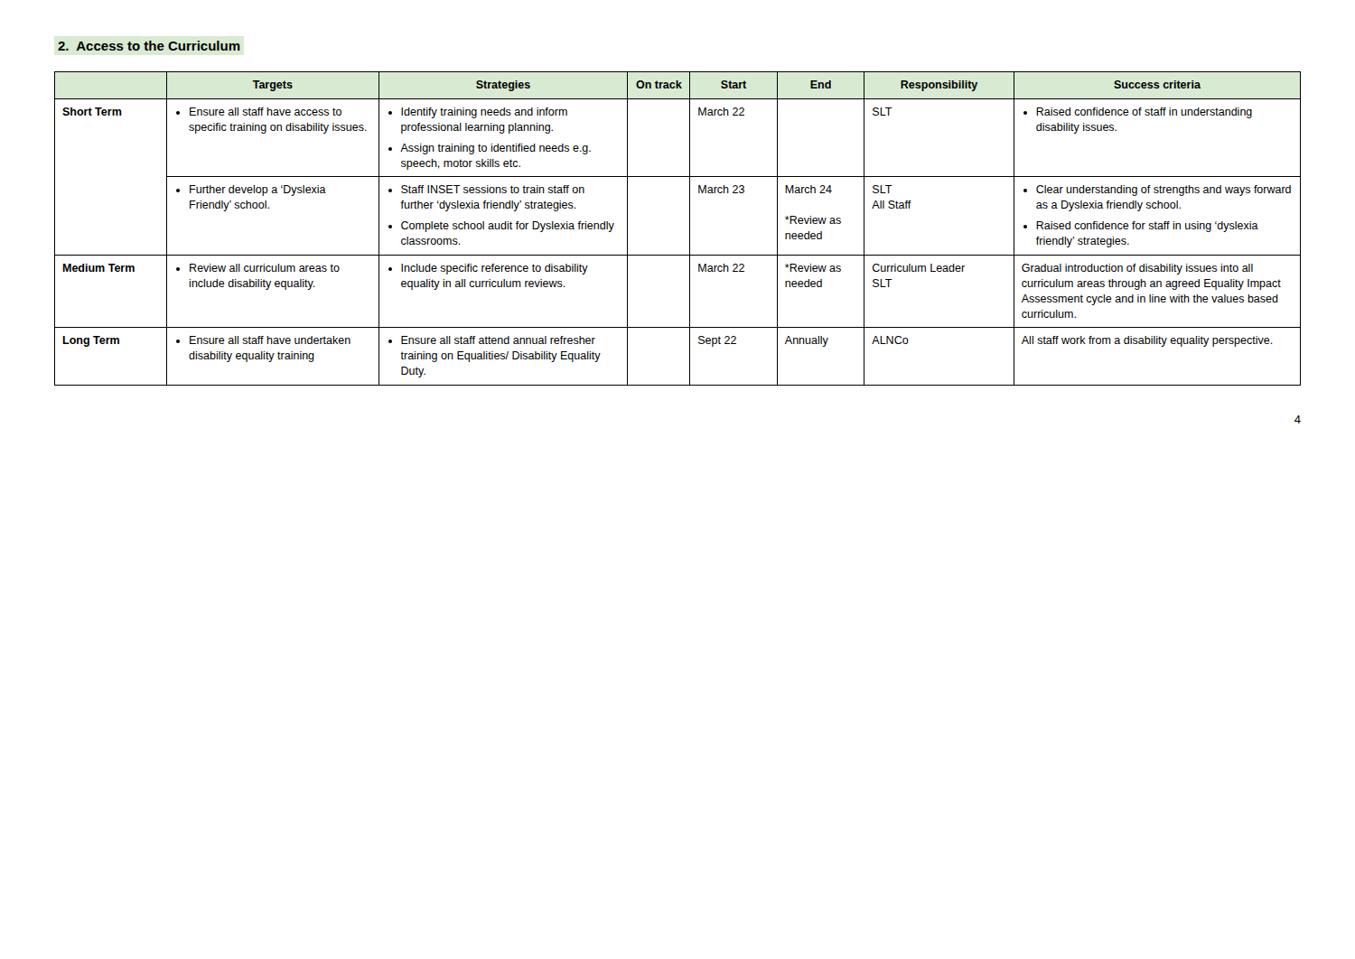2. Access to the Curriculum
| | Targets | Strategies | On track | Start | End | Responsibility | Success criteria |
| --- | --- | --- | --- | --- | --- | --- | --- |
| Short Term | Ensure all staff have access to specific training on disability issues. | Identify training needs and inform professional learning planning. Assign training to identified needs e.g. speech, motor skills etc. | | March 22 | | SLT | Raised confidence of staff in understanding disability issues. |
| Further develop a ‘Dyslexia Friendly’ school. | Staff INSET sessions to train staff on further ‘dyslexia friendly’ strategies. Complete school audit for Dyslexia friendly classrooms. | | March 23 | March 24 *Review as needed | SLT All Staff | Clear understanding of strengths and ways forward as a Dyslexia friendly school. Raised confidence for staff in using ‘dyslexia friendly’ strategies. |
| Medium Term | Review all curriculum areas to include disability equality. | Include specific reference to disability equality in all curriculum reviews. | | March 22 | *Review as needed | Curriculum Leader SLT | Gradual introduction of disability issues into all curriculum areas through an agreed Equality Impact Assessment cycle and in line with the values based curriculum. |
| Long Term | Ensure all staff have undertaken disability equality training | Ensure all staff attend annual refresher training on Equalities/ Disability Equality Duty. | | Sept 22 | Annually | ALNCo | All staff work from a disability equality perspective. |
4